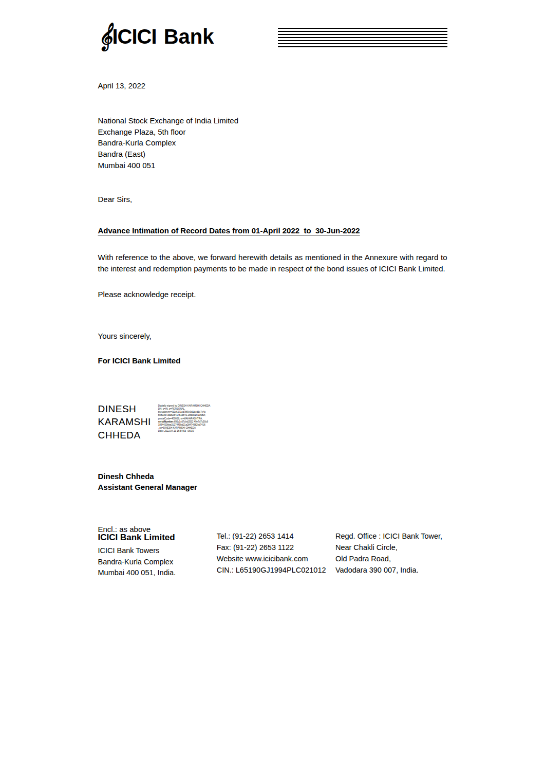𝄞ICICI Bank
April 13, 2022
National Stock Exchange of India Limited
Exchange Plaza, 5th floor
Bandra-Kurla Complex
Bandra (East)
Mumbai 400 051
Dear Sirs,
Advance Intimation of Record Dates from 01-April 2022 to 30-Jun-2022
With reference to the above, we forward herewith details as mentioned in the Annexure with regard to the interest and redemption payments to be made in respect of the bond issues of ICICI Bank Limited.
Please acknowledge receipt.
Yours sincerely,
For ICICI Bank Limited
DINESH
KARAMSHI
CHHEDA
Digitally signed by DINESH KARAMSHI CHHEDA
DN: c=IN, o=PERSONAL,
pseudonym=f32e6271cd78f9e9d1ded5e7e4c
b0803673d3b26417516640 2fc5d01fe1c680f,
postalCode=400068, st=MAHARASHTRA,
serialNumber: 695c1c67cbd3552 49e7d7c50c6
1894420bba3127445bd21a28474982bd7416
, cn=DINESH KARAMSHI CHHEDA
Date: 2022.04.13 16:54:53 +05'30'
Dinesh Chheda
Assistant General Manager
Encl.: as above
ICICI Bank Limited
ICICI Bank Towers
Bandra-Kurla Complex
Mumbai 400 051, India.
Tel.: (91-22) 2653 1414
Fax: (91-22) 2653 1122
Website www.icicibank.com
CIN.: L65190GJ1994PLC021012
Regd. Office : ICICI Bank Tower,
Near Chakli Circle,
Old Padra Road,
Vadodara 390 007, India.